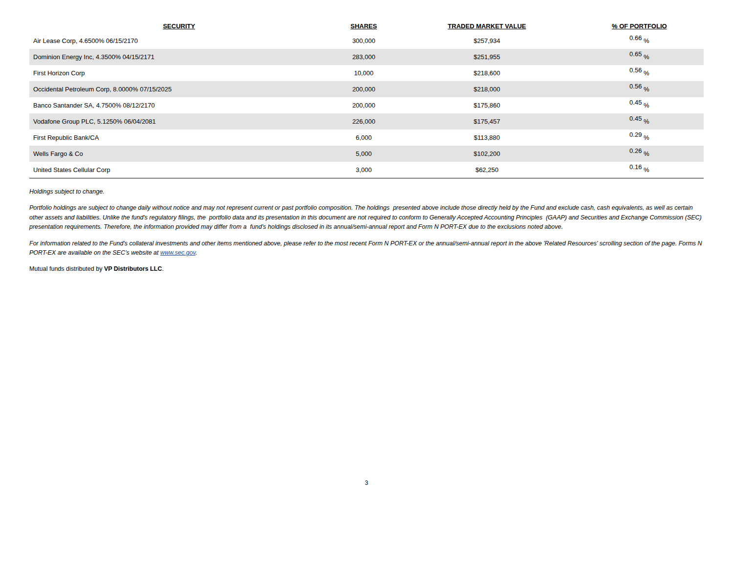| SECURITY | SHARES | TRADED MARKET VALUE | % OF PORTFOLIO |
| --- | --- | --- | --- |
| Air Lease Corp, 4.6500% 06/15/2170 | 300,000 | $257,934 | 0.66 % |
| Dominion Energy Inc, 4.3500% 04/15/2171 | 283,000 | $251,955 | 0.65 % |
| First Horizon Corp | 10,000 | $218,600 | 0.56 % |
| Occidental Petroleum Corp, 8.0000% 07/15/2025 | 200,000 | $218,000 | 0.56 % |
| Banco Santander SA, 4.7500% 08/12/2170 | 200,000 | $175,860 | 0.45 % |
| Vodafone Group PLC, 5.1250% 06/04/2081 | 226,000 | $175,457 | 0.45 % |
| First Republic Bank/CA | 6,000 | $113,880 | 0.29 % |
| Wells Fargo & Co | 5,000 | $102,200 | 0.26 % |
| United States Cellular Corp | 3,000 | $62,250 | 0.16 % |
Holdings subject to change.
Portfolio holdings are subject to change daily without notice and may not represent current or past portfolio composition. The holdings presented above include those directly held by the Fund and exclude cash, cash equivalents, as well as certain other assets and liabilities. Unlike the fund's regulatory filings, the portfolio data and its presentation in this document are not required to conform to Generally Accepted Accounting Principles (GAAP) and Securities and Exchange Commission (SEC) presentation requirements. Therefore, the information provided may differ from a fund's holdings disclosed in its annual/semi-annual report and Form N PORT-EX due to the exclusions noted above.
For information related to the Fund's collateral investments and other items mentioned above, please refer to the most recent Form N PORT-EX or the annual/semi-annual report in the above 'Related Resources' scrolling section of the page. Forms N PORT-EX are available on the SEC’s website at www.sec.gov.
Mutual funds distributed by VP Distributors LLC.
3